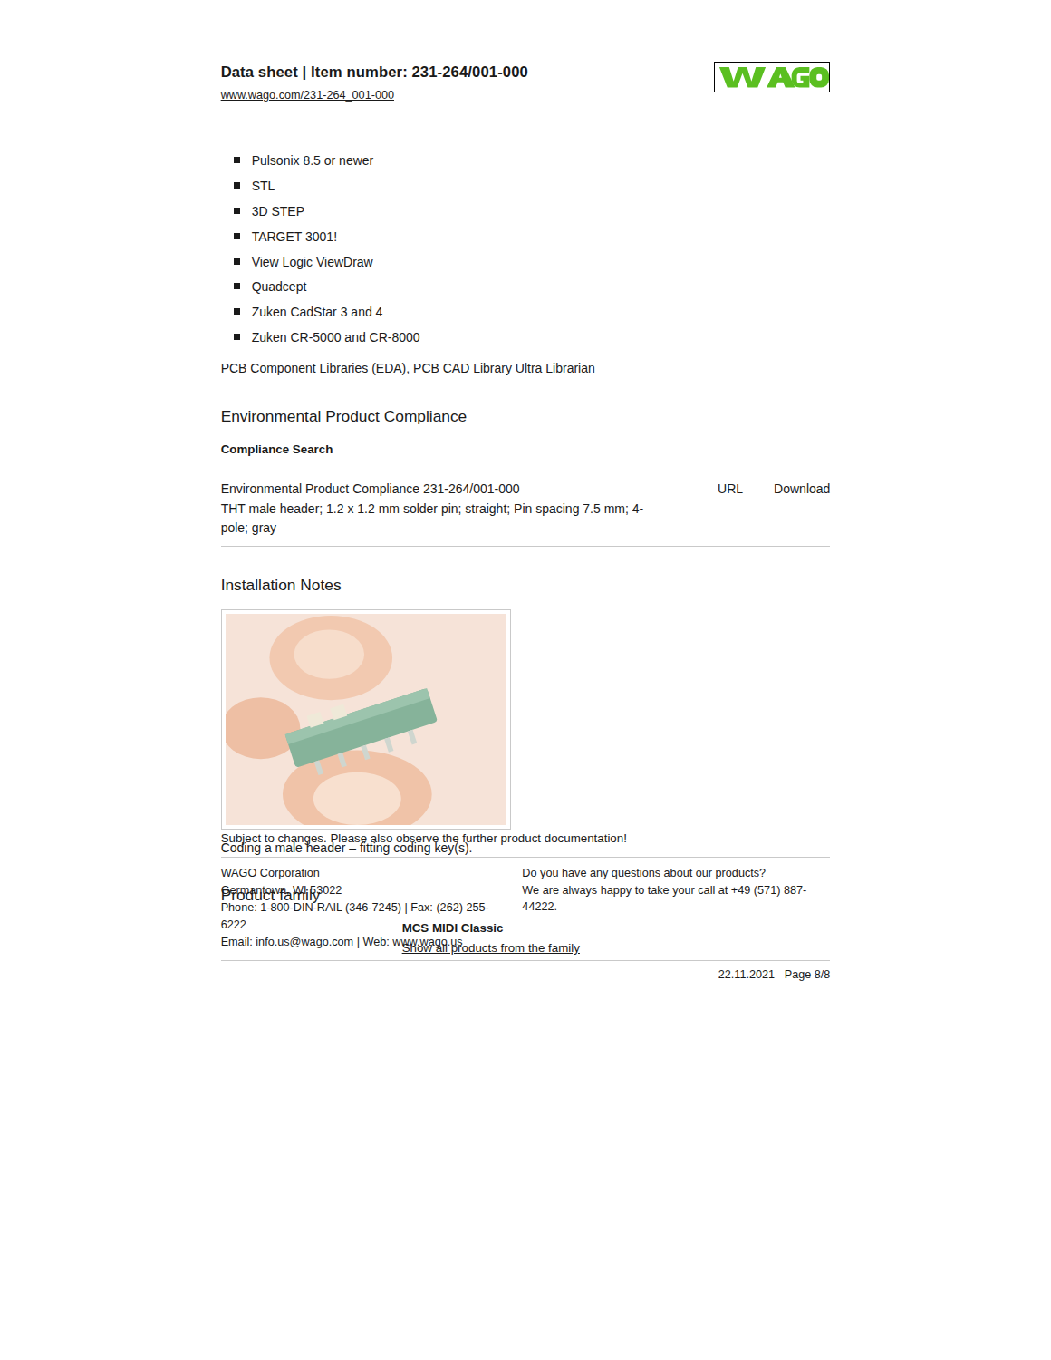Data sheet | Item number: 231-264/001-000
www.wago.com/231-264_001-000
Pulsonix 8.5 or newer
STL
3D STEP
TARGET 3001!
View Logic ViewDraw
Quadcept
Zuken CadStar 3 and 4
Zuken CR-5000 and CR-8000
PCB Component Libraries (EDA), PCB CAD Library Ultra Librarian
Environmental Product Compliance
Compliance Search
Environmental Product Compliance 231-264/001-000
THT male header; 1.2 x 1.2 mm solder pin; straight; Pin spacing 7.5 mm; 4-pole; gray
URL Download
Installation Notes
Coding a male header – fitting coding key(s).
Product family
MCS MIDI Classic
Show all products from the family
Subject to changes. Please also observe the further product documentation!
WAGO Corporation
Germantown, WI 53022
Phone: 1-800-DIN-RAIL (346-7245) | Fax: (262) 255-6222
Email: info.us@wago.com | Web: www.wago.us
Do you have any questions about our products?
We are always happy to take your call at +49 (571) 887-44222.
22.11.2021 Page 8/8